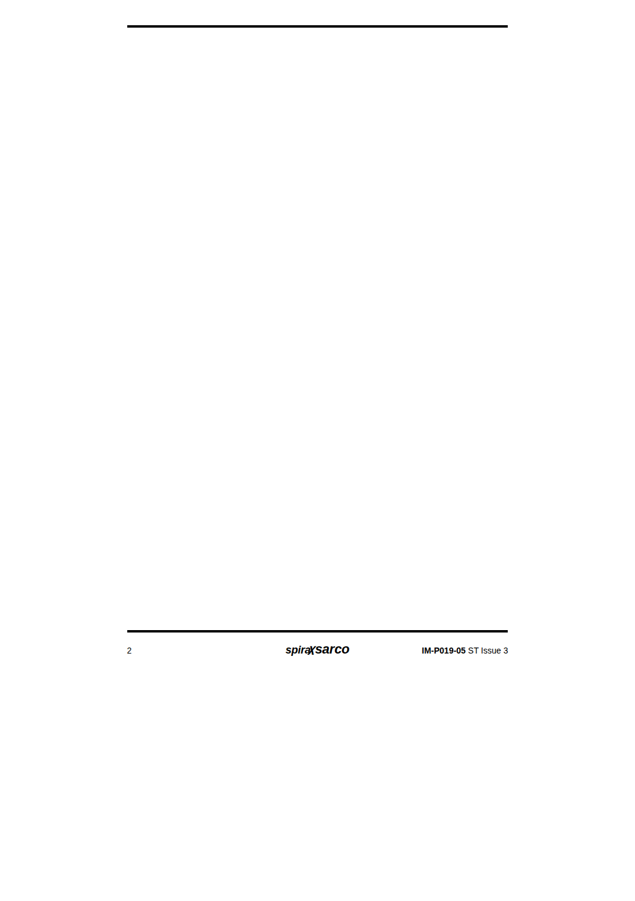2
spira xsarco
IM-P019-05 ST Issue 3